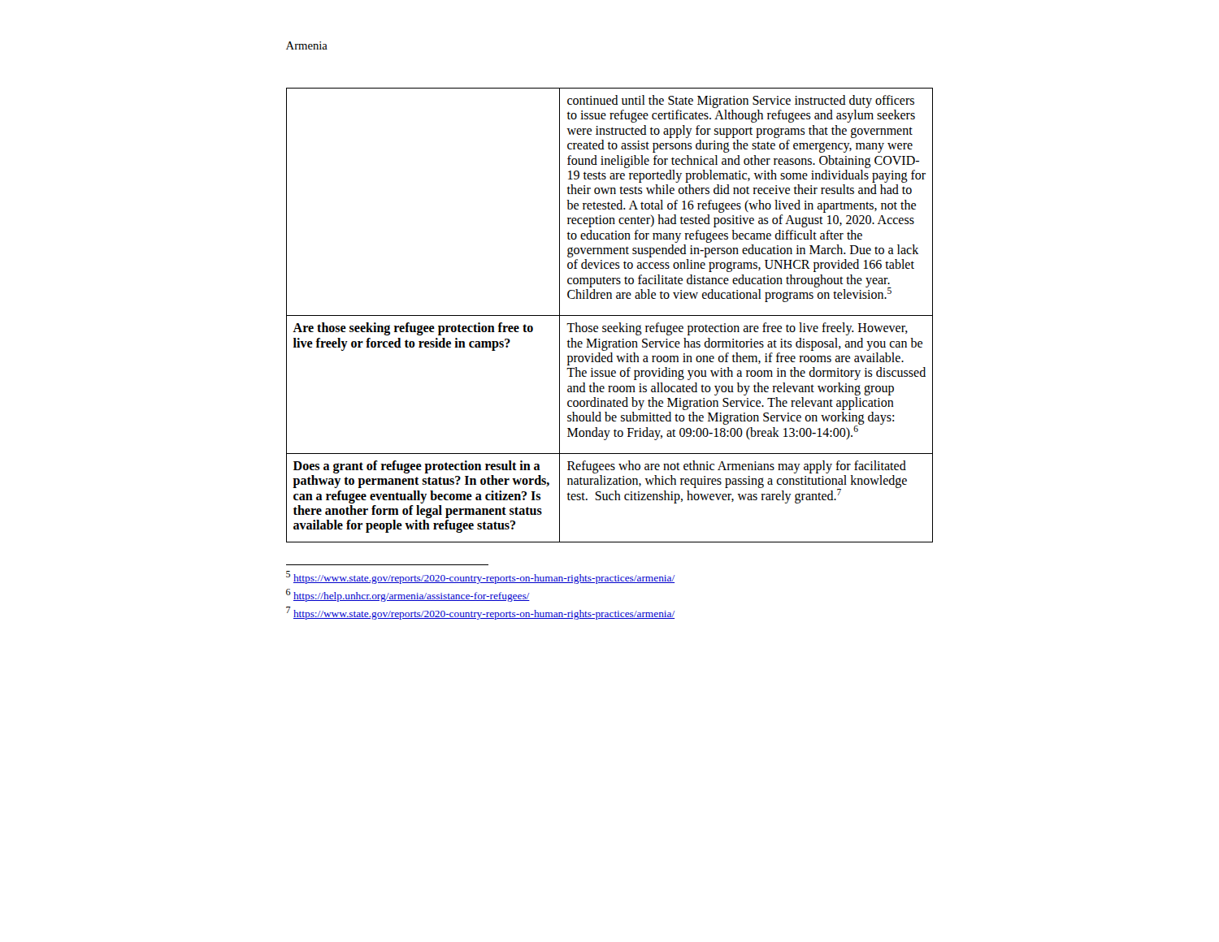Armenia
| | continued until the State Migration Service instructed duty officers to issue refugee certificates. Although refugees and asylum seekers were instructed to apply for support programs that the government created to assist persons during the state of emergency, many were found ineligible for technical and other reasons. Obtaining COVID-19 tests are reportedly problematic, with some individuals paying for their own tests while others did not receive their results and had to be retested. A total of 16 refugees (who lived in apartments, not the reception center) had tested positive as of August 10, 2020. Access to education for many refugees became difficult after the government suspended in-person education in March. Due to a lack of devices to access online programs, UNHCR provided 166 tablet computers to facilitate distance education throughout the year. Children are able to view educational programs on television. 5 |
| Are those seeking refugee protection free to live freely or forced to reside in camps? | Those seeking refugee protection are free to live freely. However, the Migration Service has dormitories at its disposal, and you can be provided with a room in one of them, if free rooms are available. The issue of providing you with a room in the dormitory is discussed and the room is allocated to you by the relevant working group coordinated by the Migration Service. The relevant application should be submitted to the Migration Service on working days: Monday to Friday, at 09:00-18:00 (break 13:00-14:00). 6 |
| Does a grant of refugee protection result in a pathway to permanent status? In other words, can a refugee eventually become a citizen? Is there another form of legal permanent status available for people with refugee status? | Refugees who are not ethnic Armenians may apply for facilitated naturalization, which requires passing a constitutional knowledge test. Such citizenship, however, was rarely granted. 7 |
5 https://www.state.gov/reports/2020-country-reports-on-human-rights-practices/armenia/
6 https://help.unhcr.org/armenia/assistance-for-refugees/
7 https://www.state.gov/reports/2020-country-reports-on-human-rights-practices/armenia/